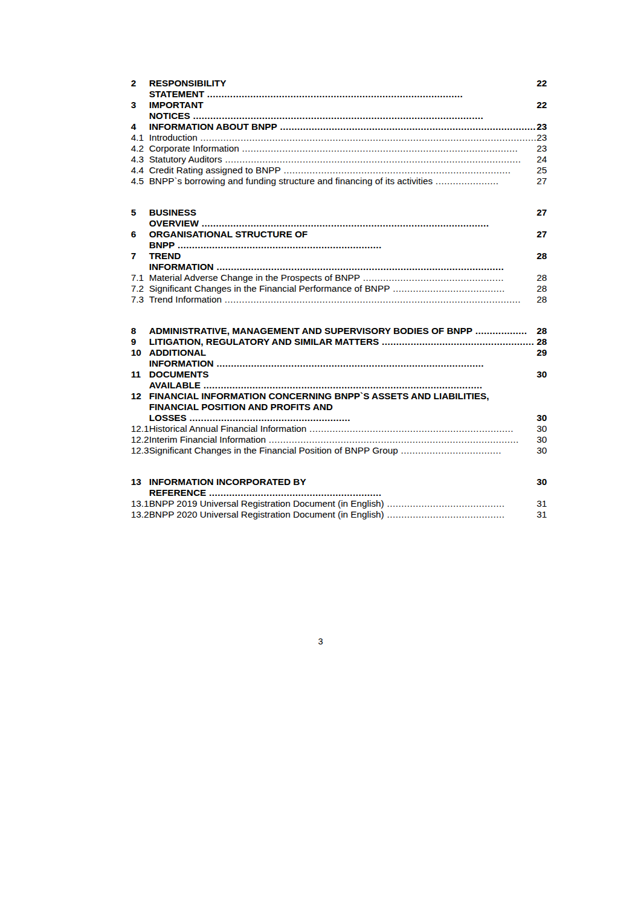| 2 | RESPONSIBILITY STATEMENT ......................................................................................... | 22 |
| 3 | IMPORTANT NOTICES ..................................................................................................... | 22 |
| 4 | INFORMATION ABOUT BNPP ......................................................................................... | 23 |
| 4.1 | Introduction ..................................................................................................................... | 23 |
| 4.2 | Corporate Information ................................................................................................ | 23 |
| 4.3 | Statutory Auditors ....................................................................................................... | 24 |
| 4.4 | Credit Rating assigned to BNPP ............................................................................... | 25 |
| 4.5 | BNPP`s borrowing and funding structure and financing of its activities ...................... | 27 |
| 5 | BUSINESS OVERVIEW .................................................................................................... | 27 |
| 6 | ORGANISATIONAL STRUCTURE OF BNPP ....................................................................... | 27 |
| 7 | TREND INFORMATION .................................................................................................... | 28 |
| 7.1 | Material Adverse Change in the Prospects of BNPP ................................................. | 28 |
| 7.2 | Significant Changes in the Financial Performance of BNPP ....................................... | 28 |
| 7.3 | Trend Information ....................................................................................................... | 28 |
| 8 | ADMINISTRATIVE, MANAGEMENT AND SUPERVISORY BODIES OF BNPP .................. | 28 |
| 9 | LITIGATION, REGULATORY AND SIMILAR MATTERS ..................................................... | 28 |
| 10 | ADDITIONAL INFORMATION ............................................................................................. | 29 |
| 11 | DOCUMENTS AVAILABLE ................................................................................................. | 30 |
| 12 | FINANCIAL INFORMATION CONCERNING BNPP`S ASSETS AND LIABILITIES, FINANCIAL POSITION AND PROFITS AND LOSSES ........................................................ | 30 |
| 12.1 | Historical Annual Financial Information ....................................................................... | 30 |
| 12.2 | Interim Financial Information ....................................................................................... | 30 |
| 12.3 | Significant Changes in the Financial Position of BNPP Group ................................... | 30 |
| 13 | INFORMATION INCORPORATED BY REFERENCE ............................................................ | 30 |
| 13.1 | BNPP 2019 Universal Registration Document (in English) ......................................... | 31 |
| 13.2 | BNPP 2020 Universal Registration Document (in English) ......................................... | 31 |
3